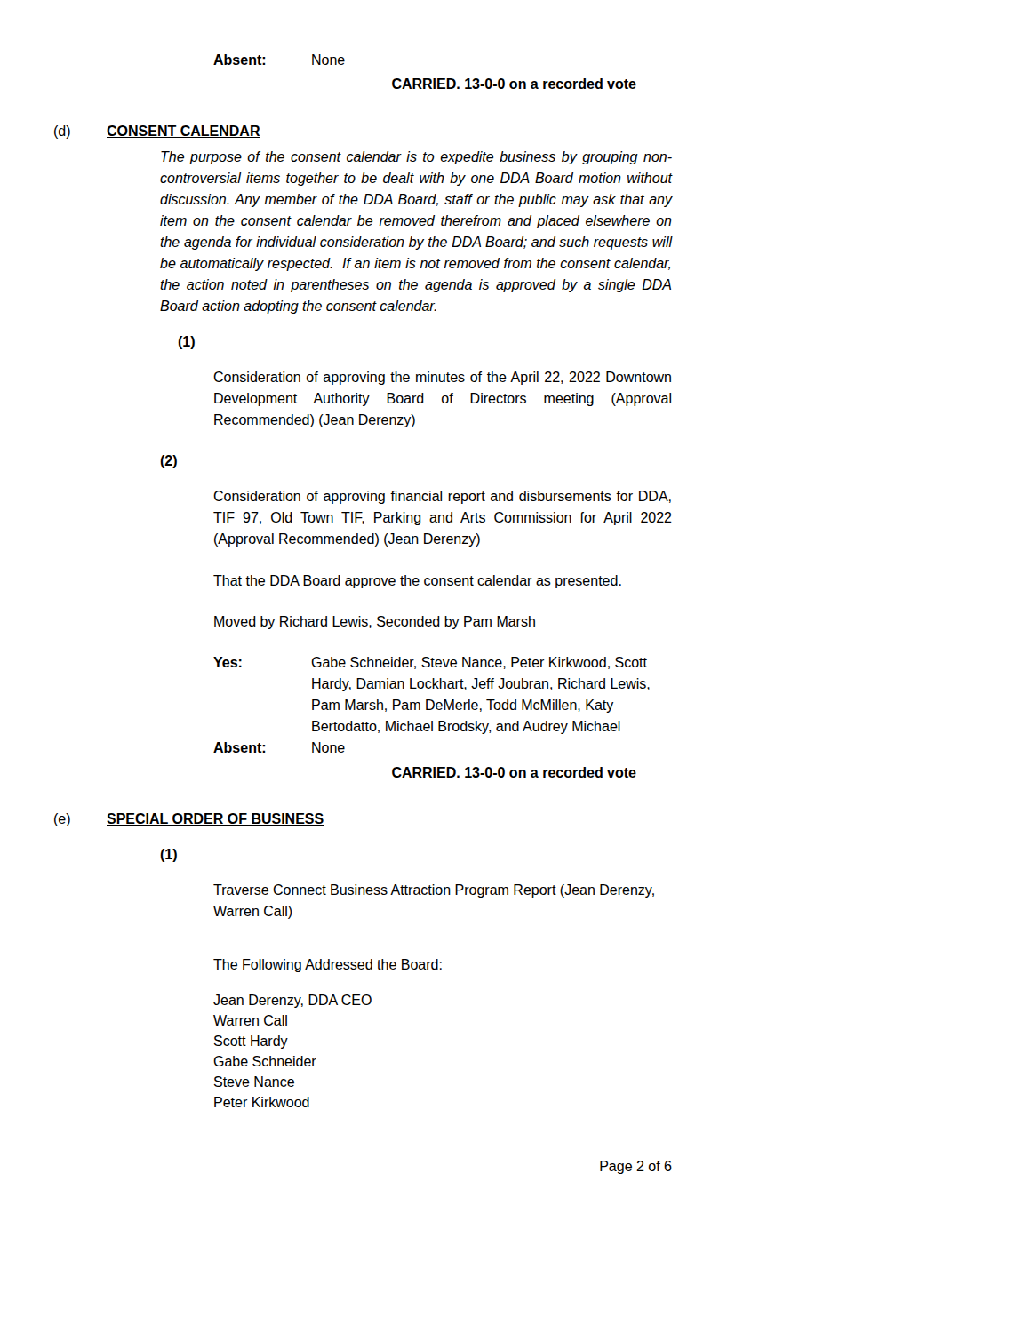Absent: None
CARRIED. 13-0-0 on a recorded vote
(d) CONSENT CALENDAR
The purpose of the consent calendar is to expedite business by grouping non-controversial items together to be dealt with by one DDA Board motion without discussion. Any member of the DDA Board, staff or the public may ask that any item on the consent calendar be removed therefrom and placed elsewhere on the agenda for individual consideration by the DDA Board; and such requests will be automatically respected. If an item is not removed from the consent calendar, the action noted in parentheses on the agenda is approved by a single DDA Board action adopting the consent calendar.
(1)
Consideration of approving the minutes of the April 22, 2022 Downtown Development Authority Board of Directors meeting (Approval Recommended) (Jean Derenzy)
(2)
Consideration of approving financial report and disbursements for DDA, TIF 97, Old Town TIF, Parking and Arts Commission for April 2022 (Approval Recommended) (Jean Derenzy)
That the DDA Board approve the consent calendar as presented.
Moved by Richard Lewis, Seconded by Pam Marsh
Yes: Gabe Schneider, Steve Nance, Peter Kirkwood, Scott Hardy, Damian Lockhart, Jeff Joubran, Richard Lewis, Pam Marsh, Pam DeMerle, Todd McMillen, Katy Bertodatto, Michael Brodsky, and Audrey Michael
Absent: None
CARRIED. 13-0-0 on a recorded vote
(e) SPECIAL ORDER OF BUSINESS
(1)
Traverse Connect Business Attraction Program Report (Jean Derenzy, Warren Call)
The Following Addressed the Board:
Jean Derenzy, DDA CEO
Warren Call
Scott Hardy
Gabe Schneider
Steve Nance
Peter Kirkwood
Page 2 of 6